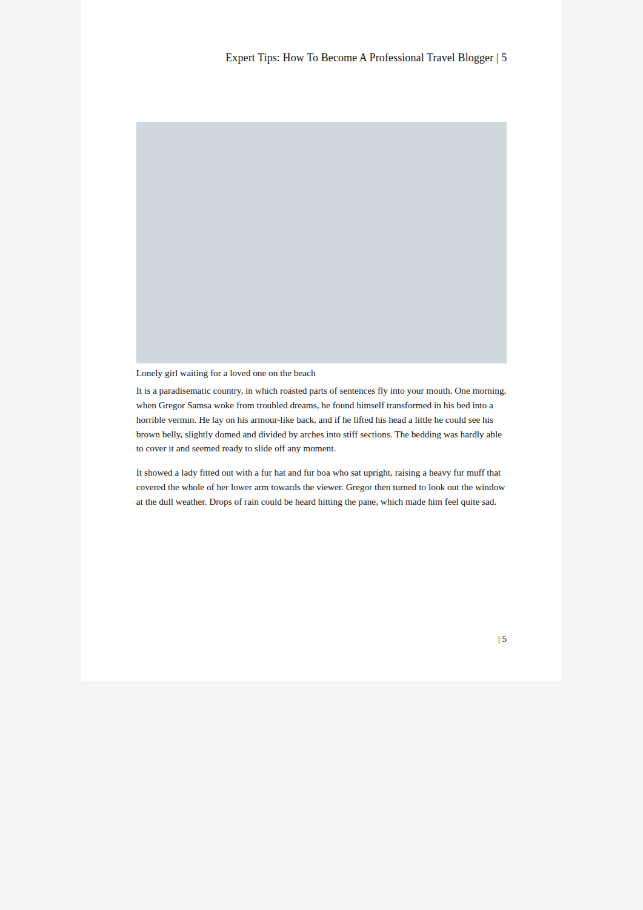Expert Tips: How To Become A Professional Travel Blogger | 5
Lonely girl waiting for a loved one on the beach
It is a paradisematic country, in which roasted parts of sentences fly into your mouth. One morning, when Gregor Samsa woke from troubled dreams, he found himself transformed in his bed into a horrible vermin. He lay on his armour-like back, and if he lifted his head a little he could see his brown belly, slightly domed and divided by arches into stiff sections. The bedding was hardly able to cover it and seemed ready to slide off any moment.
It showed a lady fitted out with a fur hat and fur boa who sat upright, raising a heavy fur muff that covered the whole of her lower arm towards the viewer. Gregor then turned to look out the window at the dull weather. Drops of rain could be heard hitting the pane, which made him feel quite sad.
| 5